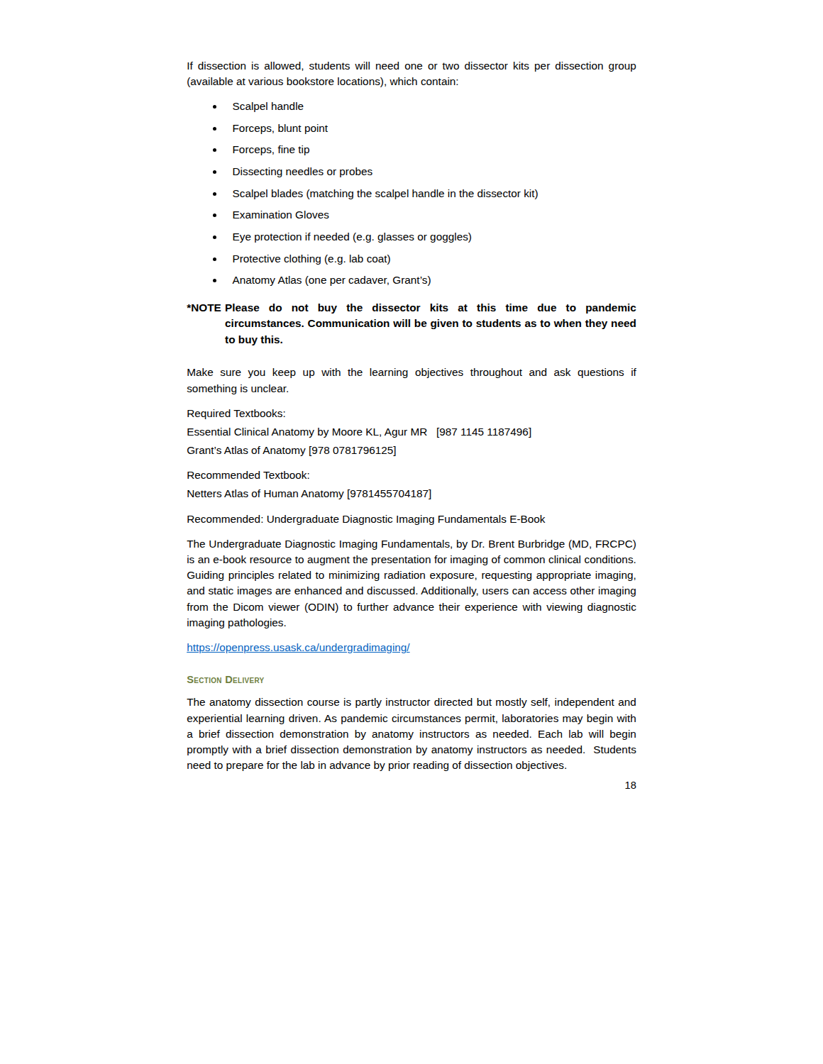If dissection is allowed, students will need one or two dissector kits per dissection group (available at various bookstore locations), which contain:
Scalpel handle
Forceps, blunt point
Forceps, fine tip
Dissecting needles or probes
Scalpel blades (matching the scalpel handle in the dissector kit)
Examination Gloves
Eye protection if needed (e.g. glasses or goggles)
Protective clothing (e.g. lab coat)
Anatomy Atlas (one per cadaver, Grant’s)
*NOTE Please do not buy the dissector kits at this time due to pandemic circumstances. Communication will be given to students as to when they need to buy this.
Make sure you keep up with the learning objectives throughout and ask questions if something is unclear.
Required Textbooks:
Essential Clinical Anatomy by Moore KL, Agur MR [987 1145 1187496]
Grant’s Atlas of Anatomy [978 0781796125]
Recommended Textbook:
Netters Atlas of Human Anatomy [9781455704187]
Recommended: Undergraduate Diagnostic Imaging Fundamentals E-Book
The Undergraduate Diagnostic Imaging Fundamentals, by Dr. Brent Burbridge (MD, FRCPC) is an e-book resource to augment the presentation for imaging of common clinical conditions. Guiding principles related to minimizing radiation exposure, requesting appropriate imaging, and static images are enhanced and discussed. Additionally, users can access other imaging from the Dicom viewer (ODIN) to further advance their experience with viewing diagnostic imaging pathologies.
https://openpress.usask.ca/undergradimaging/
Section Delivery
The anatomy dissection course is partly instructor directed but mostly self, independent and experiential learning driven. As pandemic circumstances permit, laboratories may begin with a brief dissection demonstration by anatomy instructors as needed. Each lab will begin promptly with a brief dissection demonstration by anatomy instructors as needed. Students need to prepare for the lab in advance by prior reading of dissection objectives.
18